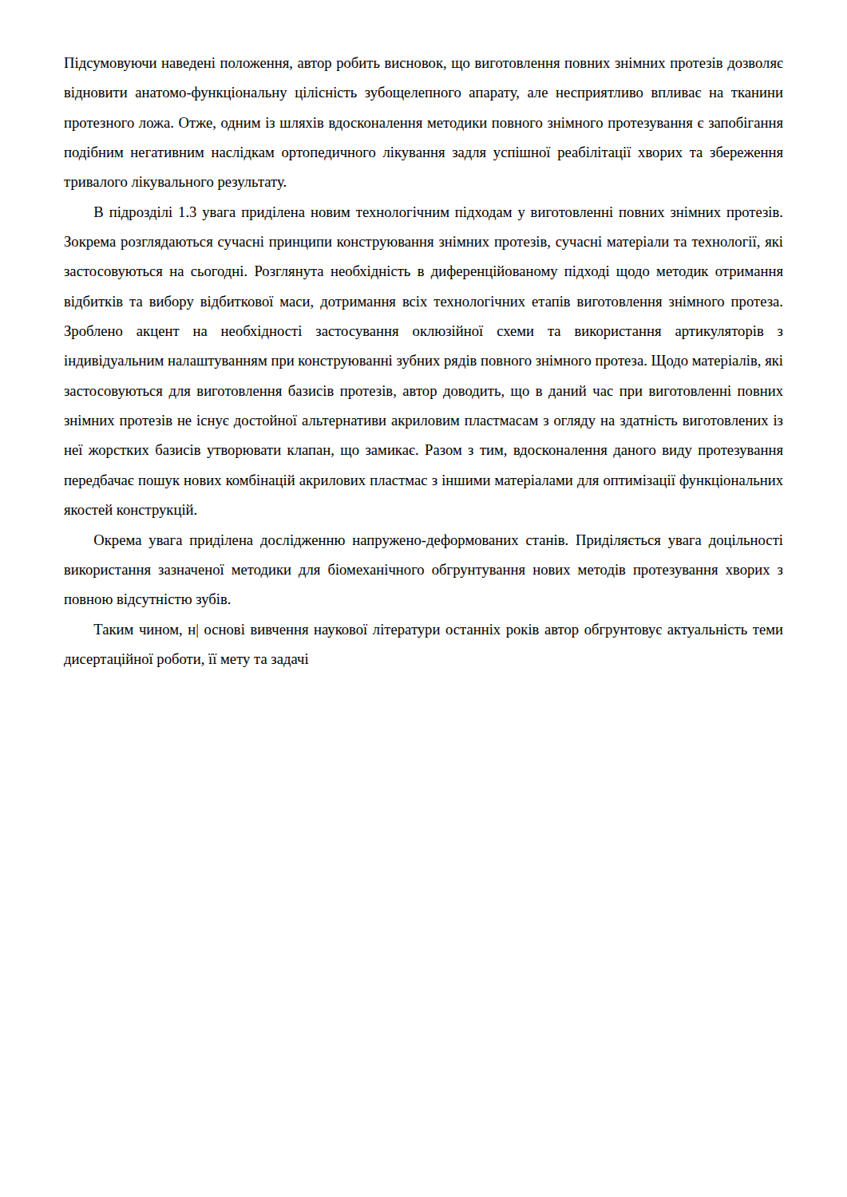Підсумовуючи наведені положення, автор робить висновок, що виготовлення повних знімних протезів дозволяє відновити анатомо-функціональну цілісність зубощелепного апарату, але несприятливо впливає на тканини протезного ложа. Отже, одним із шляхів вдосконалення методики повного знімного протезування є запобігання подібним негативним наслідкам ортопедичного лікування задля успішної реабілітації хворих та збереження тривалого лікувального результату.
В підрозділі 1.3 увага приділена новим технологічним підходам у виготовленні повних знімних протезів. Зокрема розглядаються сучасні принципи конструювання знімних протезів, сучасні матеріали та технології, які застосовуються на сьогодні. Розглянута необхідність в диференційованому підході щодо методик отримання відбитків та вибору відбиткової маси, дотримання всіх технологічних етапів виготовлення знімного протеза. Зроблено акцент на необхідності застосування оклюзійної схеми та використання артикуляторів з індивідуальним налаштуванням при конструюванні зубних рядів повного знімного протеза. Щодо матеріалів, які застосовуються для виготовлення базисів протезів, автор доводить, що в даний час при виготовленні повних знімних протезів не існує достойної альтернативи акриловим пластмасам з огляду на здатність виготовлених із неї жорстких базисів утворювати клапан, що замикає. Разом з тим, вдосконалення даного виду протезування передбачає пошук нових комбінацій акрилових пластмас з іншими матеріалами для оптимізації функціональних якостей конструкцій.
Окрема увага приділена дослідженню напружено-деформованих станів. Приділяється увага доцільності використання зазначеної методики для біомеханічного обгрунтування нових методів протезування хворих з повною відсутністю зубів.
Таким чином, н| основі вивчення наукової літератури останніх років автор обгрунтовує актуальність теми дисертаційної роботи, її мету та задачі